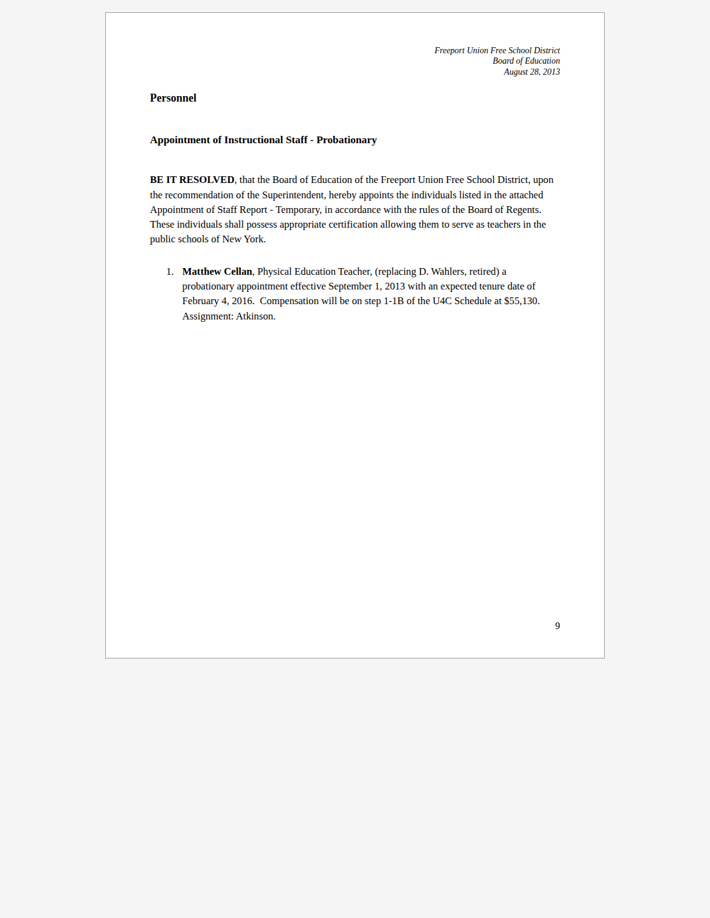Freeport Union Free School District
Board of Education
August 28, 2013
Personnel
Appointment of Instructional Staff - Probationary
BE IT RESOLVED, that the Board of Education of the Freeport Union Free School District, upon the recommendation of the Superintendent, hereby appoints the individuals listed in the attached Appointment of Staff Report - Temporary, in accordance with the rules of the Board of Regents. These individuals shall possess appropriate certification allowing them to serve as teachers in the public schools of New York.
Matthew Cellan, Physical Education Teacher, (replacing D. Wahlers, retired) a probationary appointment effective September 1, 2013 with an expected tenure date of February 4, 2016. Compensation will be on step 1-1B of the U4C Schedule at $55,130. Assignment: Atkinson.
9